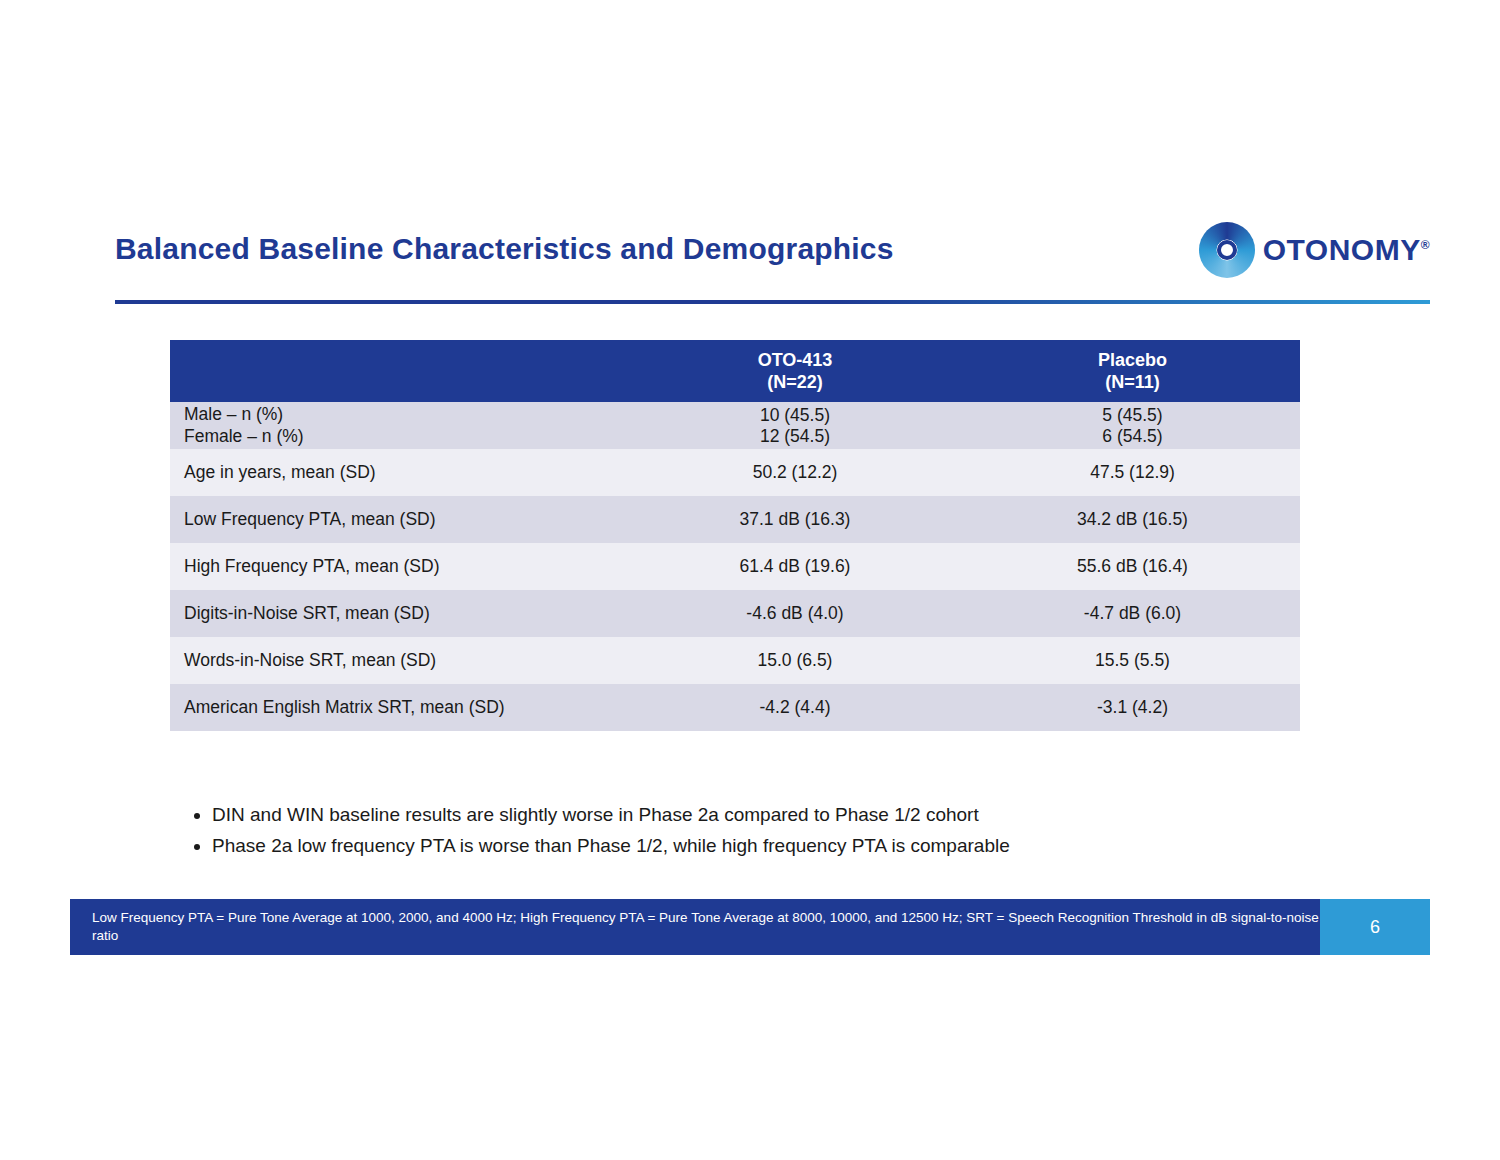Balanced Baseline Characteristics and Demographics
OTONOMY®
| | OTO-413 (N=22) | Placebo (N=11) |
| --- | --- | --- |
| Male – n (%) Female – n (%) | 10 (45.5) 12 (54.5) | 5 (45.5) 6 (54.5) |
| Age in years, mean (SD) | 50.2 (12.2) | 47.5 (12.9) |
| Low Frequency PTA, mean (SD) | 37.1 dB (16.3) | 34.2 dB (16.5) |
| High Frequency PTA, mean (SD) | 61.4 dB (19.6) | 55.6 dB (16.4) |
| Digits-in-Noise SRT, mean (SD) | -4.6 dB (4.0) | -4.7 dB (6.0) |
| Words-in-Noise SRT, mean (SD) | 15.0 (6.5) | 15.5 (5.5) |
| American English Matrix SRT, mean (SD) | -4.2 (4.4) | -3.1 (4.2) |
DIN and WIN baseline results are slightly worse in Phase 2a compared to Phase 1/2 cohort
Phase 2a low frequency PTA is worse than Phase 1/2, while high frequency PTA is comparable
Low Frequency PTA = Pure Tone Average at 1000, 2000, and 4000 Hz; High Frequency PTA = Pure Tone Average at 8000, 10000, and 12500 Hz; SRT = Speech Recognition Threshold in dB signal-to-noise ratio
6